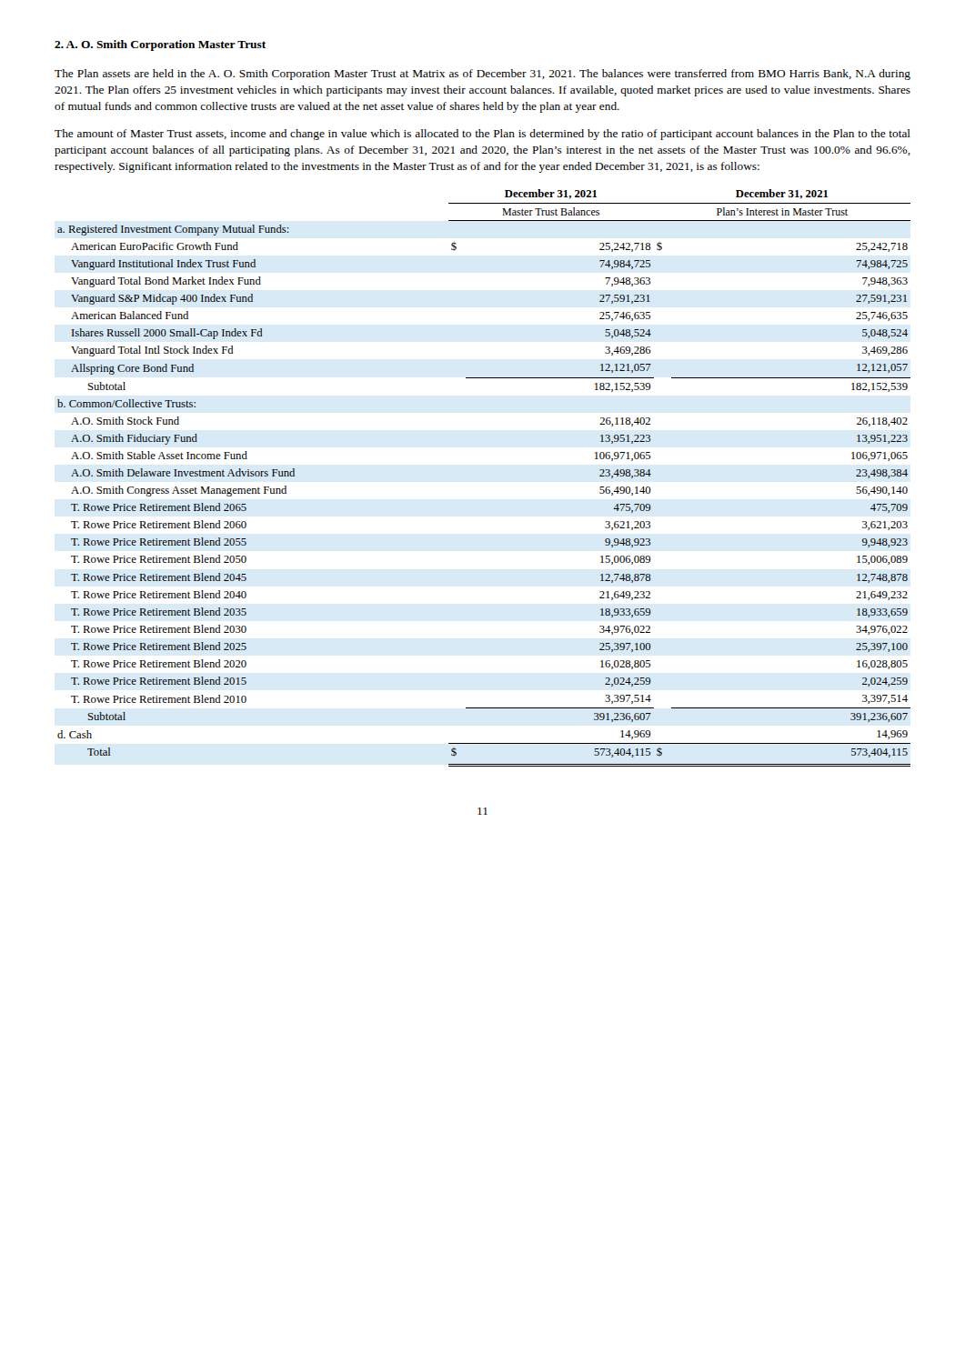2. A. O. Smith Corporation Master Trust
The Plan assets are held in the A. O. Smith Corporation Master Trust at Matrix as of December 31, 2021. The balances were transferred from BMO Harris Bank, N.A during 2021. The Plan offers 25 investment vehicles in which participants may invest their account balances. If available, quoted market prices are used to value investments. Shares of mutual funds and common collective trusts are valued at the net asset value of shares held by the plan at year end.
The amount of Master Trust assets, income and change in value which is allocated to the Plan is determined by the ratio of participant account balances in the Plan to the total participant account balances of all participating plans. As of December 31, 2021 and 2020, the Plan’s interest in the net assets of the Master Trust was 100.0% and 96.6%, respectively. Significant information related to the investments in the Master Trust as of and for the year ended December 31, 2021, is as follows:
| | December 31, 2021 | December 31, 2021 |
| --- | --- | --- |
| | Master Trust Balances | Plan’s Interest in Master Trust |
| a. Registered Investment Company Mutual Funds: | | | | |
| American EuroPacific Growth Fund | $ | 25,242,718 | $ | 25,242,718 |
| Vanguard Institutional Index Trust Fund | | 74,984,725 | | 74,984,725 |
| Vanguard Total Bond Market Index Fund | | 7,948,363 | | 7,948,363 |
| Vanguard S&P Midcap 400 Index Fund | | 27,591,231 | | 27,591,231 |
| American Balanced Fund | | 25,746,635 | | 25,746,635 |
| Ishares Russell 2000 Small-Cap Index Fd | | 5,048,524 | | 5,048,524 |
| Vanguard Total Intl Stock Index Fd | | 3,469,286 | | 3,469,286 |
| Allspring Core Bond Fund | | 12,121,057 | | 12,121,057 |
| Subtotal | | 182,152,539 | | 182,152,539 |
| b. Common/Collective Trusts: | | | | |
| A.O. Smith Stock Fund | | 26,118,402 | | 26,118,402 |
| A.O. Smith Fiduciary Fund | | 13,951,223 | | 13,951,223 |
| A.O. Smith Stable Asset Income Fund | | 106,971,065 | | 106,971,065 |
| A.O. Smith Delaware Investment Advisors Fund | | 23,498,384 | | 23,498,384 |
| A.O. Smith Congress Asset Management Fund | | 56,490,140 | | 56,490,140 |
| T. Rowe Price Retirement Blend 2065 | | 475,709 | | 475,709 |
| T. Rowe Price Retirement Blend 2060 | | 3,621,203 | | 3,621,203 |
| T. Rowe Price Retirement Blend 2055 | | 9,948,923 | | 9,948,923 |
| T. Rowe Price Retirement Blend 2050 | | 15,006,089 | | 15,006,089 |
| T. Rowe Price Retirement Blend 2045 | | 12,748,878 | | 12,748,878 |
| T. Rowe Price Retirement Blend 2040 | | 21,649,232 | | 21,649,232 |
| T. Rowe Price Retirement Blend 2035 | | 18,933,659 | | 18,933,659 |
| T. Rowe Price Retirement Blend 2030 | | 34,976,022 | | 34,976,022 |
| T. Rowe Price Retirement Blend 2025 | | 25,397,100 | | 25,397,100 |
| T. Rowe Price Retirement Blend 2020 | | 16,028,805 | | 16,028,805 |
| T. Rowe Price Retirement Blend 2015 | | 2,024,259 | | 2,024,259 |
| T. Rowe Price Retirement Blend 2010 | | 3,397,514 | | 3,397,514 |
| Subtotal | | 391,236,607 | | 391,236,607 |
| d. Cash | | 14,969 | | 14,969 |
| Total | $ | 573,404,115 | $ | 573,404,115 |
11